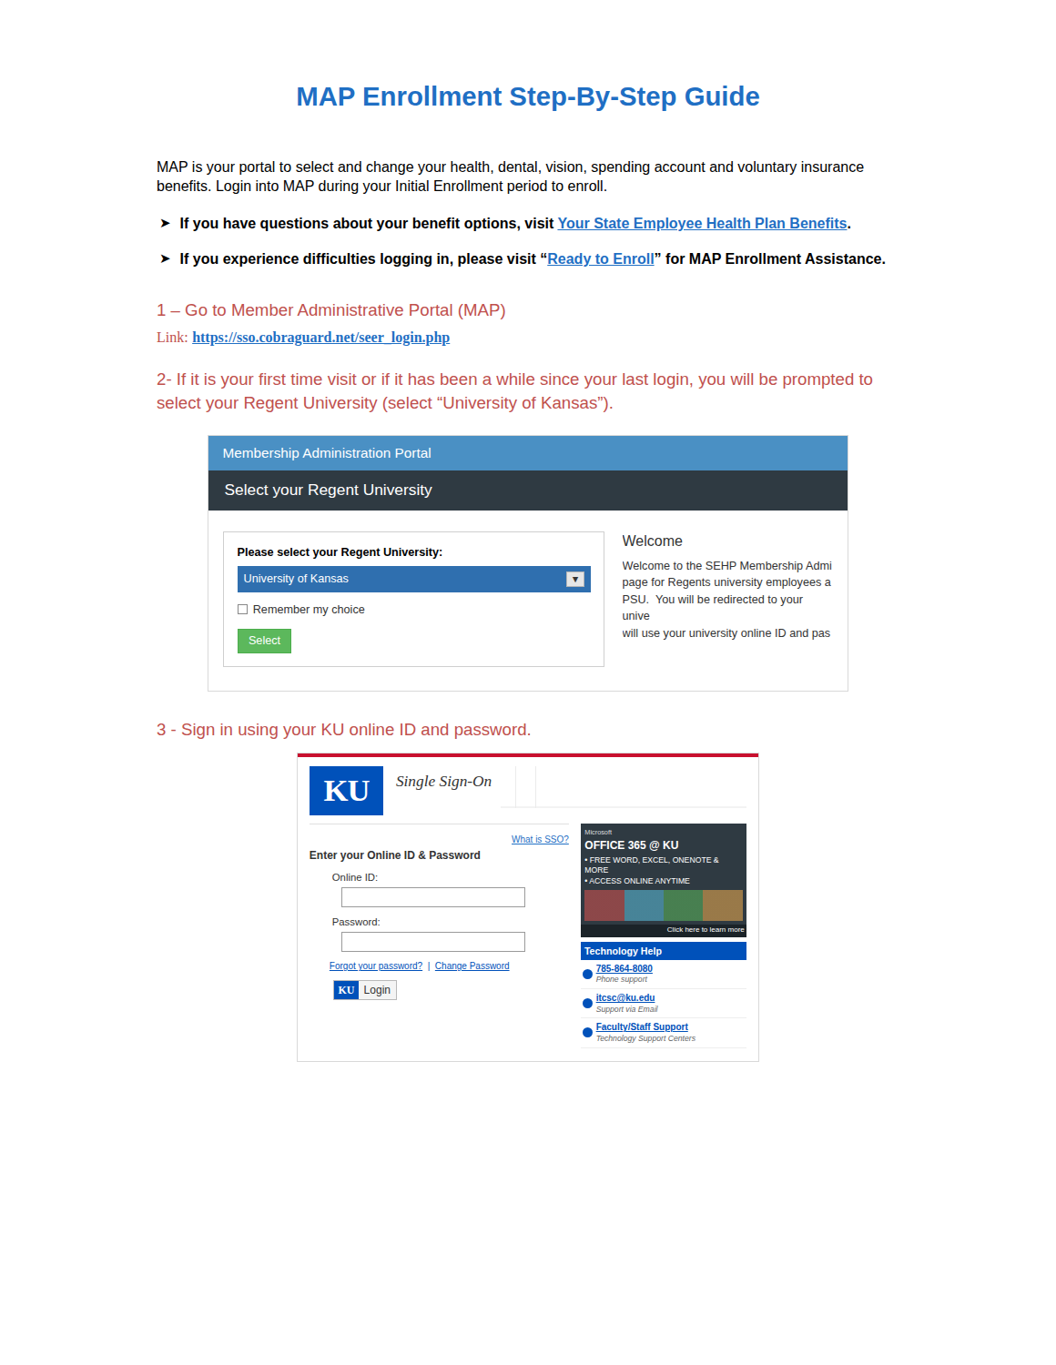MAP Enrollment Step-By-Step Guide
MAP is your portal to select and change your health, dental, vision, spending account and voluntary insurance benefits. Login into MAP during your Initial Enrollment period to enroll.
If you have questions about your benefit options, visit Your State Employee Health Plan Benefits.
If you experience difficulties logging in, please visit “Ready to Enroll” for MAP Enrollment Assistance.
1 – Go to Member Administrative Portal (MAP)
Link: https://sso.cobraguard.net/seer_login.php
2- If it is your first time visit or if it has been a while since your last login, you will be prompted to select your Regent University (select “University of Kansas”).
Membership Administration Portal
Select your Regent University
Please select your Regent University:
University of Kansas ▼
Remember my choice
Select
Welcome
Welcome to the SEHP Membership Admi
page for Regents university employees a
PSU. You will be redirected to your unive
will use your university online ID and pas
3 - Sign in using your KU online ID and password.
KU
Single Sign-On
What is SSO?
Enter your Online ID & Password
Online ID:
Password:
Forgot your password? | Change Password
KU Login
Microsoft
OFFICE 365 @ KU
• FREE WORD, EXCEL, ONENOTE & MORE
• ACCESS ONLINE ANYTIME
Click here to learn more
Technology Help
785-864-8080 Phone support
itcsc@ku.edu Support via Email
Faculty/Staff Support Technology Support Centers